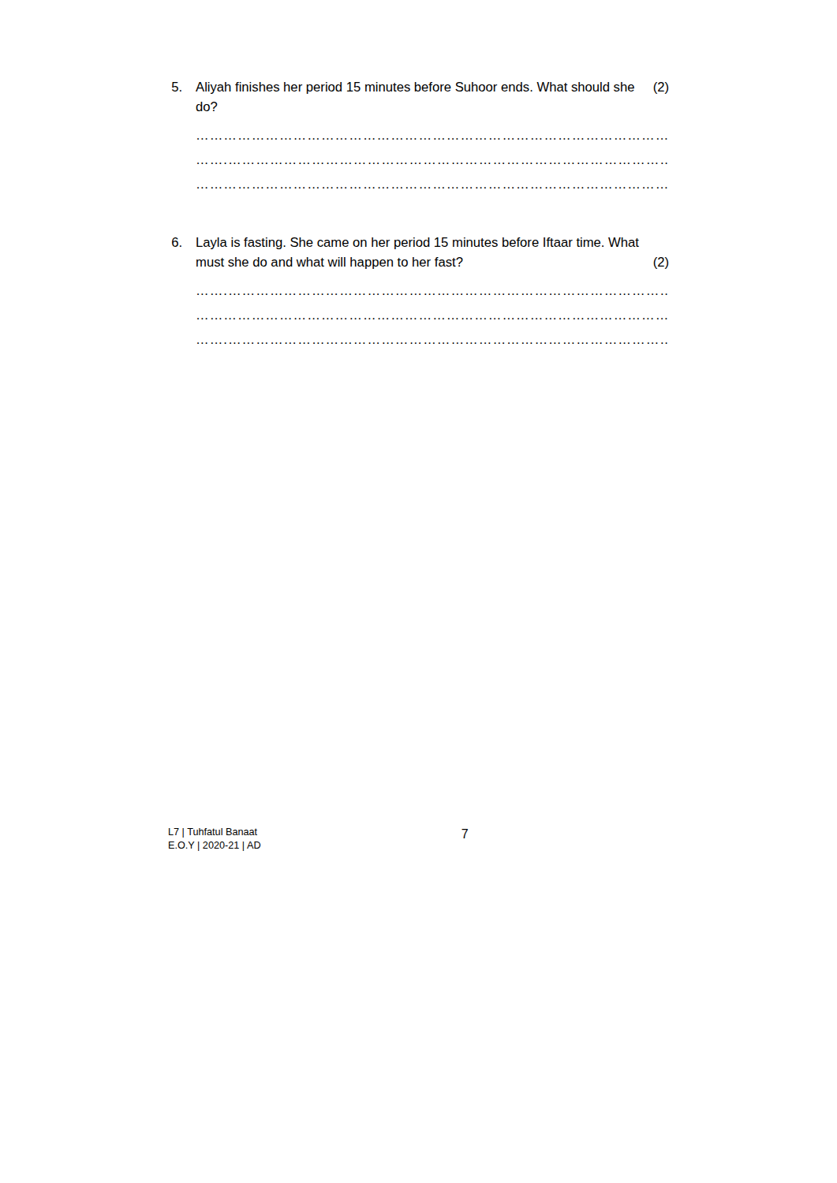(2) Aliyah finishes her period 15 minutes before Suhoor ends. What should she do?
…………………………………………………………………………………………………………………………………………………………..………
…….……………………………………………………………………………………………………………………………………………………………
…………………………………………………………………………………………………………………………………………………………..………
Layla is fasting. She came on her period 15 minutes before Iftaar time. What must she do and what will happen to her fast? (2)
…….………………………………………………………………………………………………………………………………………………..………
…………………………………………………………………………………………………………………………………………………………..………
…….…………………………………………………………………………………………………………………………………………………………..
L7 | Tuhfatul Banaat
E.O.Y | 2020-21 | AD
7